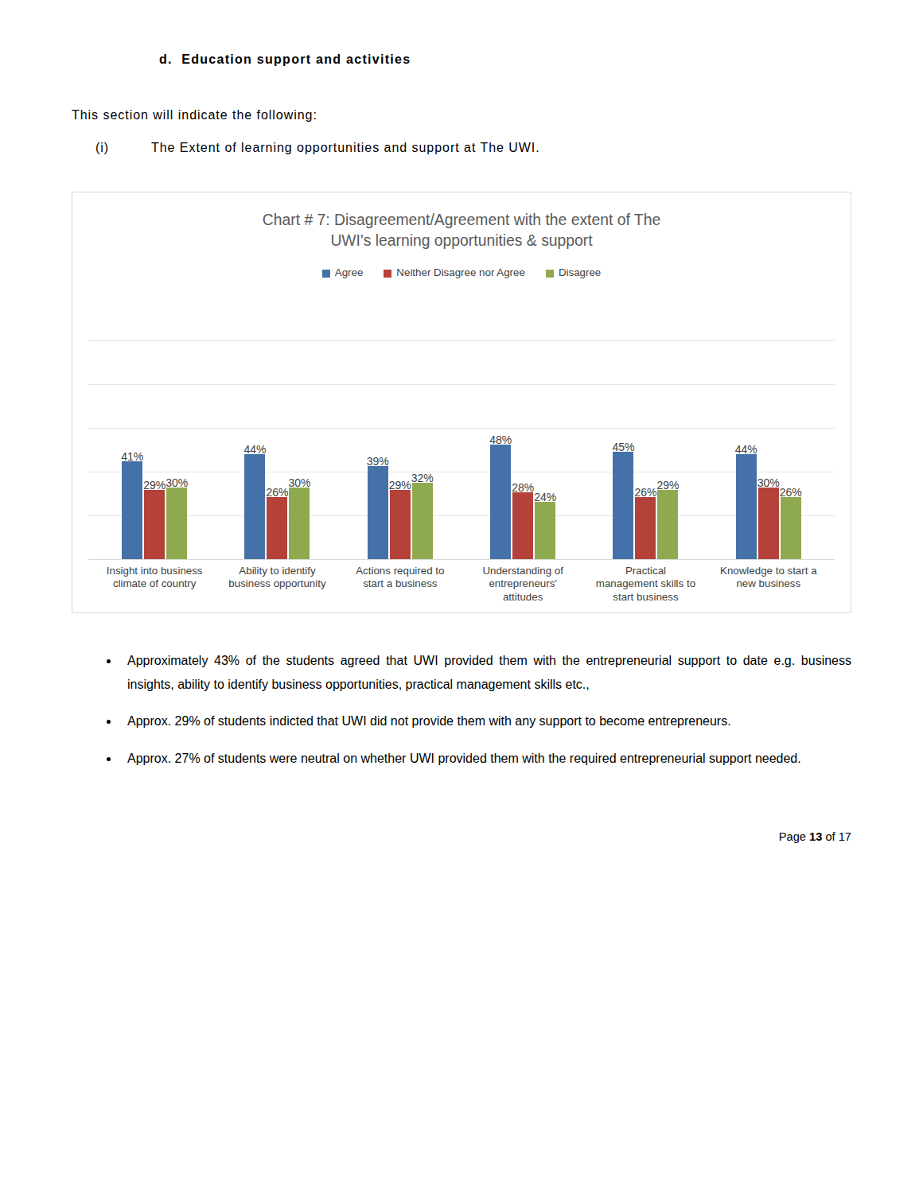d. Education support and activities
This section will indicate the following:
(i) The Extent of learning opportunities and support at The UWI.
Chart # 7: Disagreement/Agreement with the extent of The
UWI's learning opportunities & support
Agree
Neither Disagree nor Agree
Disagree
41%
29%
30%
44%
26%
30%
39%
29%
32%
48%
28%
24%
45%
26%
29%
44%
30%
26%
Insight into business climate of country
Ability to identify business opportunity
Actions required to start a business
Understanding of entrepreneurs' attitudes
Practical management skills to start business
Knowledge to start a new business
Approximately 43% of the students agreed that UWI provided them with the entrepreneurial support to date e.g. business insights, ability to identify business opportunities, practical management skills etc.,
Approx. 29% of students indicted that UWI did not provide them with any support to become entrepreneurs.
Approx. 27% of students were neutral on whether UWI provided them with the required entrepreneurial support needed.
Page 13 of 17